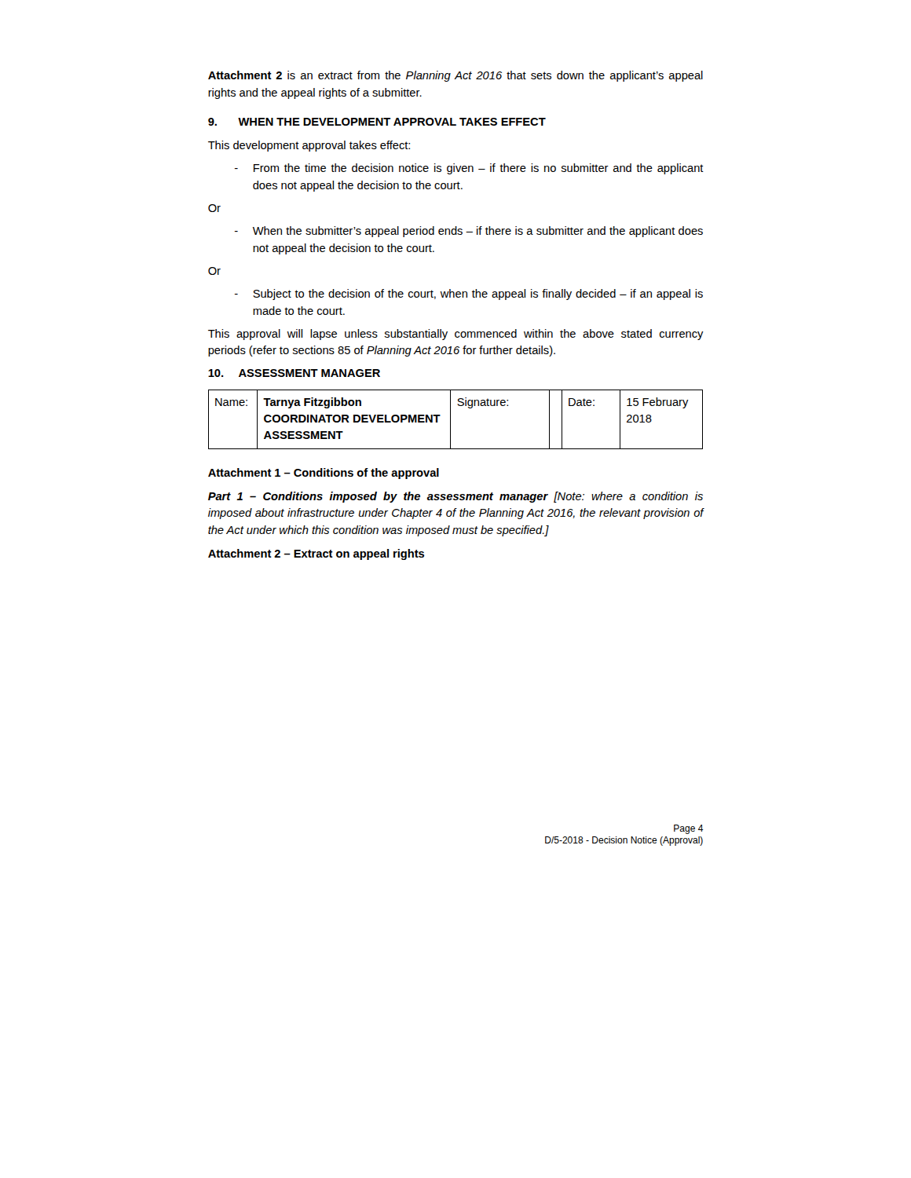Attachment 2 is an extract from the Planning Act 2016 that sets down the applicant’s appeal rights and the appeal rights of a submitter.
9. When the development approval takes effect
This development approval takes effect:
- From the time the decision notice is given – if there is no submitter and the applicant does not appeal the decision to the court.
Or
- When the submitter’s appeal period ends – if there is a submitter and the applicant does not appeal the decision to the court.
Or
- Subject to the decision of the court, when the appeal is finally decided – if an appeal is made to the court.
This approval will lapse unless substantially commenced within the above stated currency periods (refer to sections 85 of Planning Act 2016 for further details).
10. Assessment Manager
| Name: | Tarnya Fitzgibbon COORDINATOR DEVELOPMENT ASSESSMENT | Signature: | | Date: | 15 February 2018 |
Attachment 1 – Conditions of the approval
Part 1 – Conditions imposed by the assessment manager [Note: where a condition is imposed about infrastructure under Chapter 4 of the Planning Act 2016, the relevant provision of the Act under which this condition was imposed must be specified.]
Attachment 2 – Extract on appeal rights
Page 4
D/5-2018 - Decision Notice (Approval)